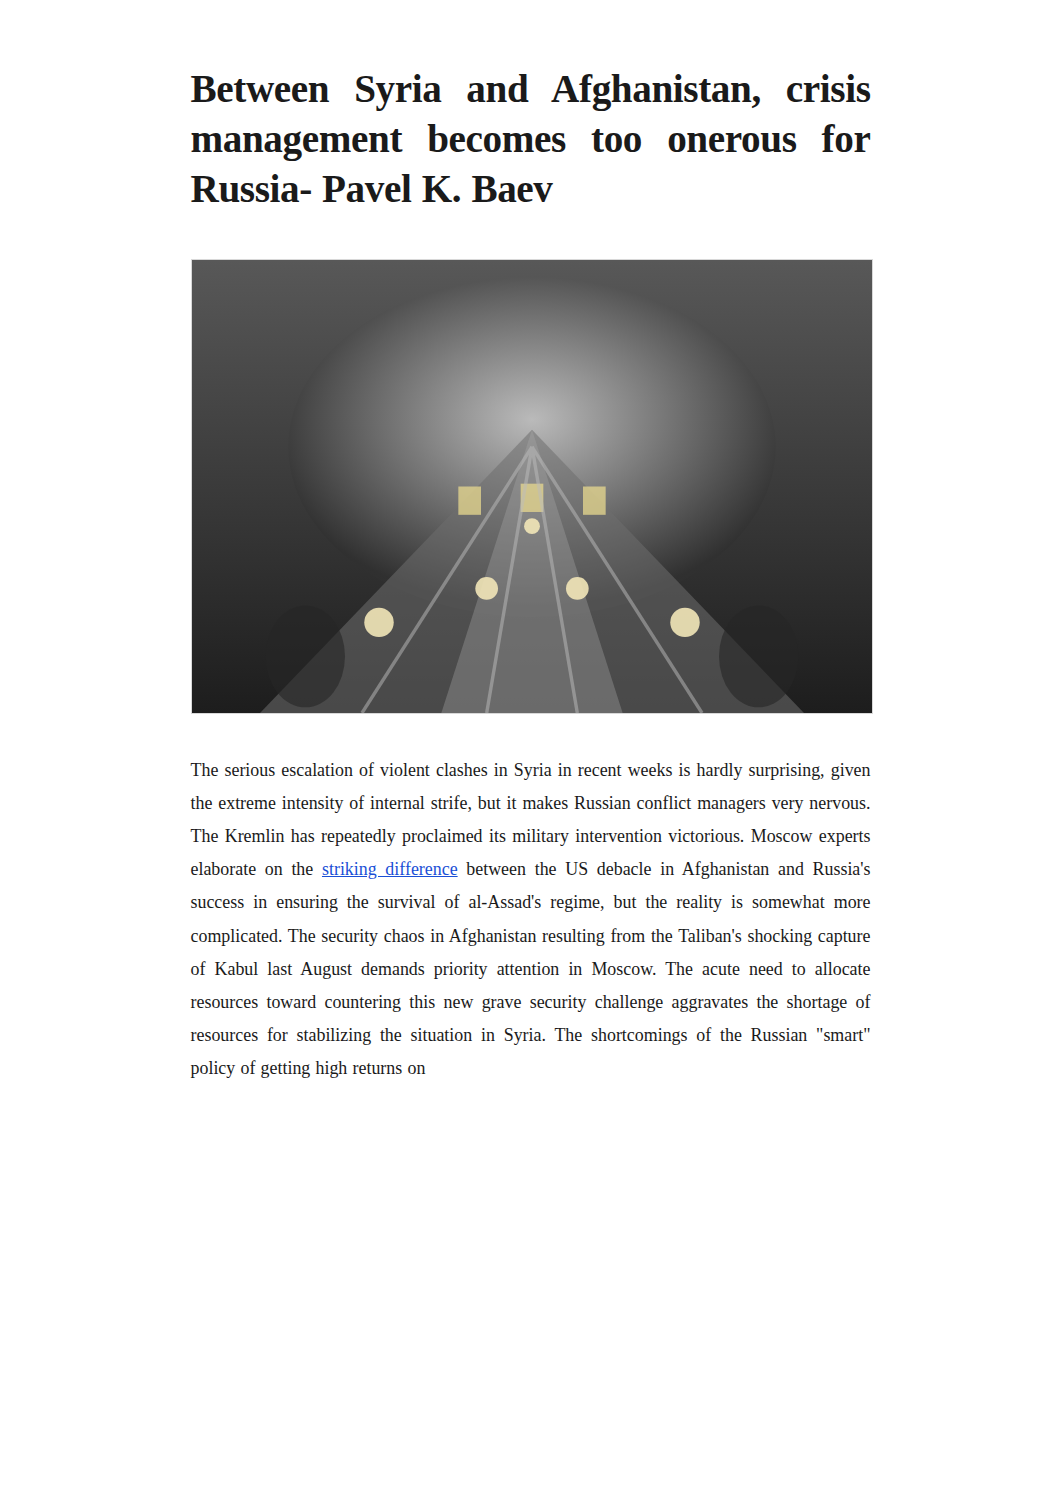Between Syria and Afghanistan, crisis management becomes too onerous for Russia- Pavel K. Baev
The serious escalation of violent clashes in Syria in recent weeks is hardly surprising, given the extreme intensity of internal strife, but it makes Russian conflict managers very nervous. The Kremlin has repeatedly proclaimed its military intervention victorious. Moscow experts elaborate on the striking difference between the US debacle in Afghanistan and Russia's success in ensuring the survival of al-Assad's regime, but the reality is somewhat more complicated. The security chaos in Afghanistan resulting from the Taliban's shocking capture of Kabul last August demands priority attention in Moscow. The acute need to allocate resources toward countering this new grave security challenge aggravates the shortage of resources for stabilizing the situation in Syria. The shortcomings of the Russian "smart" policy of getting high returns on